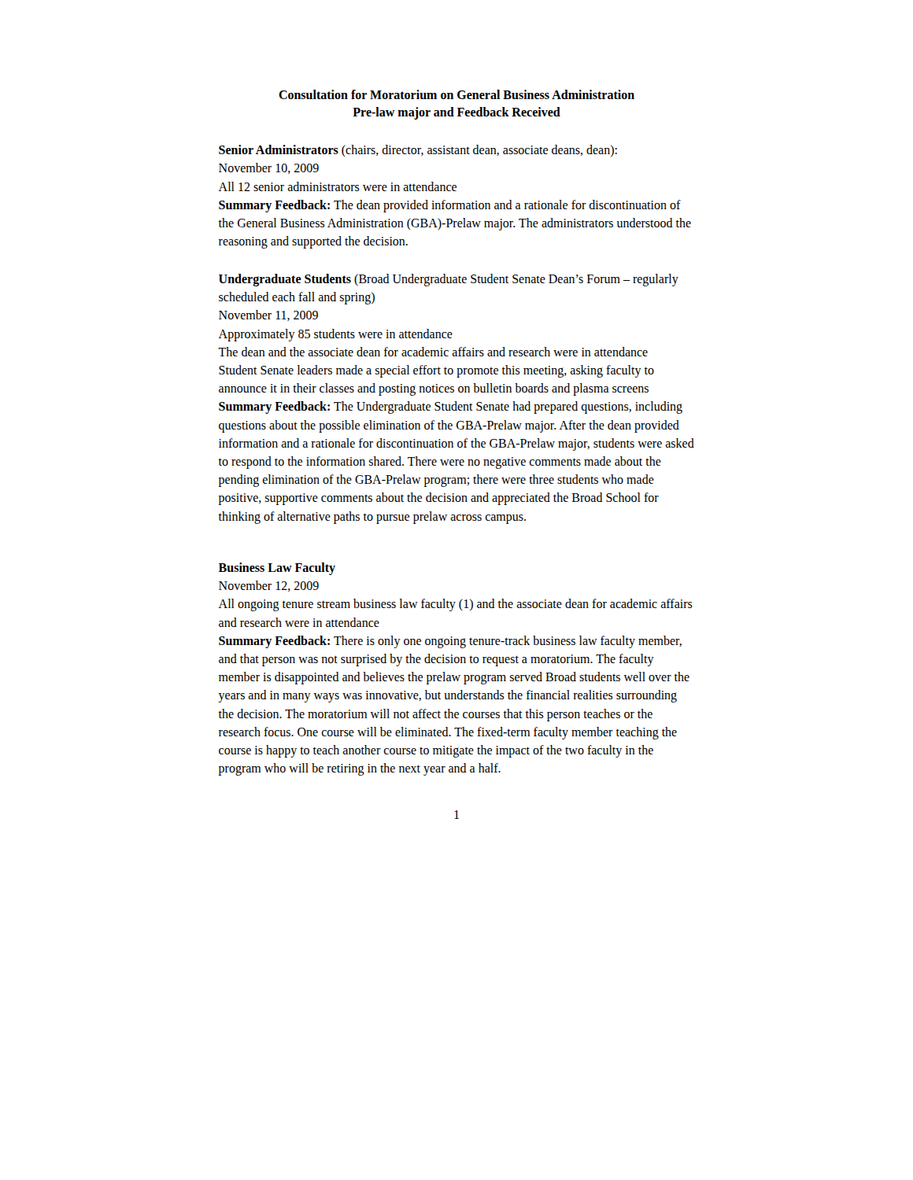Consultation for Moratorium on General Business Administration
Pre-law major and Feedback Received
Senior Administrators (chairs, director, assistant dean, associate deans, dean):
November 10, 2009
All 12 senior administrators were in attendance
Summary Feedback: The dean provided information and a rationale for discontinuation of the General Business Administration (GBA)-Prelaw major. The administrators understood the reasoning and supported the decision.
Undergraduate Students (Broad Undergraduate Student Senate Dean’s Forum – regularly scheduled each fall and spring)
November 11, 2009
Approximately 85 students were in attendance
The dean and the associate dean for academic affairs and research were in attendance
Student Senate leaders made a special effort to promote this meeting, asking faculty to announce it in their classes and posting notices on bulletin boards and plasma screens
Summary Feedback: The Undergraduate Student Senate had prepared questions, including questions about the possible elimination of the GBA-Prelaw major. After the dean provided information and a rationale for discontinuation of the GBA-Prelaw major, students were asked to respond to the information shared. There were no negative comments made about the pending elimination of the GBA-Prelaw program; there were three students who made positive, supportive comments about the decision and appreciated the Broad School for thinking of alternative paths to pursue prelaw across campus.
Business Law Faculty
November 12, 2009
All ongoing tenure stream business law faculty (1) and the associate dean for academic affairs and research were in attendance
Summary Feedback: There is only one ongoing tenure-track business law faculty member, and that person was not surprised by the decision to request a moratorium. The faculty member is disappointed and believes the prelaw program served Broad students well over the years and in many ways was innovative, but understands the financial realities surrounding the decision. The moratorium will not affect the courses that this person teaches or the research focus. One course will be eliminated. The fixed-term faculty member teaching the course is happy to teach another course to mitigate the impact of the two faculty in the program who will be retiring in the next year and a half.
1